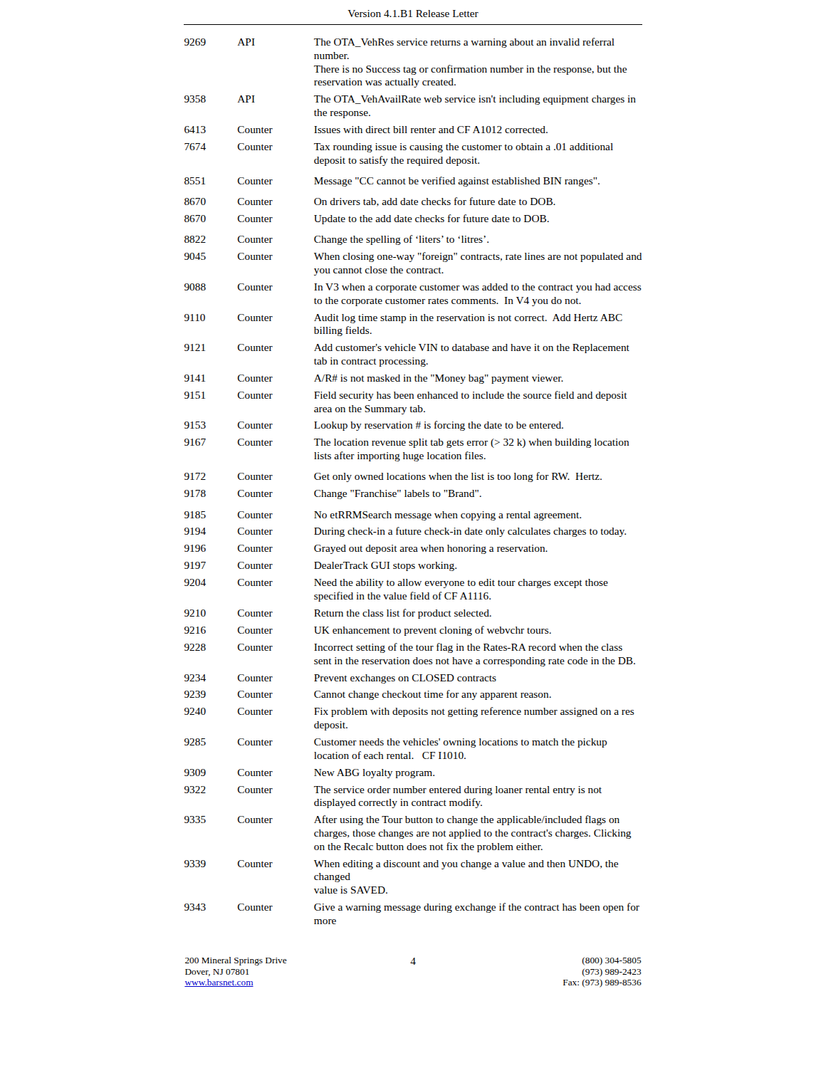Version 4.1.B1 Release Letter
| 9269 | API | The OTA_VehRes service returns a warning about an invalid referral number. There is no Success tag or confirmation number in the response, but the reservation was actually created. |
| 9358 | API | The OTA_VehAvailRate web service isn't including equipment charges in the response. |
| 6413 | Counter | Issues with direct bill renter and CF A1012 corrected. |
| 7674 | Counter | Tax rounding issue is causing the customer to obtain a .01 additional deposit to satisfy the required deposit. |
| 8551 | Counter | Message "CC cannot be verified against established BIN ranges". |
| 8670 | Counter | On drivers tab, add date checks for future date to DOB. |
| 8670 | Counter | Update to the add date checks for future date to DOB. |
| 8822 | Counter | Change the spelling of ‘liters’ to ‘litres’. |
| 9045 | Counter | When closing one-way "foreign" contracts, rate lines are not populated and you cannot close the contract. |
| 9088 | Counter | In V3 when a corporate customer was added to the contract you had access to the corporate customer rates comments. In V4 you do not. |
| 9110 | Counter | Audit log time stamp in the reservation is not correct. Add Hertz ABC billing fields. |
| 9121 | Counter | Add customer's vehicle VIN to database and have it on the Replacement tab in contract processing. |
| 9141 | Counter | A/R# is not masked in the "Money bag" payment viewer. |
| 9151 | Counter | Field security has been enhanced to include the source field and deposit area on the Summary tab. |
| 9153 | Counter | Lookup by reservation # is forcing the date to be entered. |
| 9167 | Counter | The location revenue split tab gets error (> 32 k) when building location lists after importing huge location files. |
| 9172 | Counter | Get only owned locations when the list is too long for RW. Hertz. |
| 9178 | Counter | Change "Franchise" labels to "Brand". |
| 9185 | Counter | No etRRMSearch message when copying a rental agreement. |
| 9194 | Counter | During check-in a future check-in date only calculates charges to today. |
| 9196 | Counter | Grayed out deposit area when honoring a reservation. |
| 9197 | Counter | DealerTrack GUI stops working. |
| 9204 | Counter | Need the ability to allow everyone to edit tour charges except those specified in the value field of CF A1116. |
| 9210 | Counter | Return the class list for product selected. |
| 9216 | Counter | UK enhancement to prevent cloning of webvchr tours. |
| 9228 | Counter | Incorrect setting of the tour flag in the Rates-RA record when the class sent in the reservation does not have a corresponding rate code in the DB. |
| 9234 | Counter | Prevent exchanges on CLOSED contracts |
| 9239 | Counter | Cannot change checkout time for any apparent reason. |
| 9240 | Counter | Fix problem with deposits not getting reference number assigned on a res deposit. |
| 9285 | Counter | Customer needs the vehicles' owning locations to match the pickup location of each rental. CF I1010. |
| 9309 | Counter | New ABG loyalty program. |
| 9322 | Counter | The service order number entered during loaner rental entry is not displayed correctly in contract modify. |
| 9335 | Counter | After using the Tour button to change the applicable/included flags on charges, those changes are not applied to the contract's charges. Clicking on the Recalc button does not fix the problem either. |
| 9339 | Counter | When editing a discount and you change a value and then UNDO, the changed value is SAVED. |
| 9343 | Counter | Give a warning message during exchange if the contract has been open for more |
| 200 Mineral Springs Drive Dover, NJ 07801 www.barsnet.com | 4 | (800) 304-5805 (973) 989-2423 Fax: (973) 989-8536 |